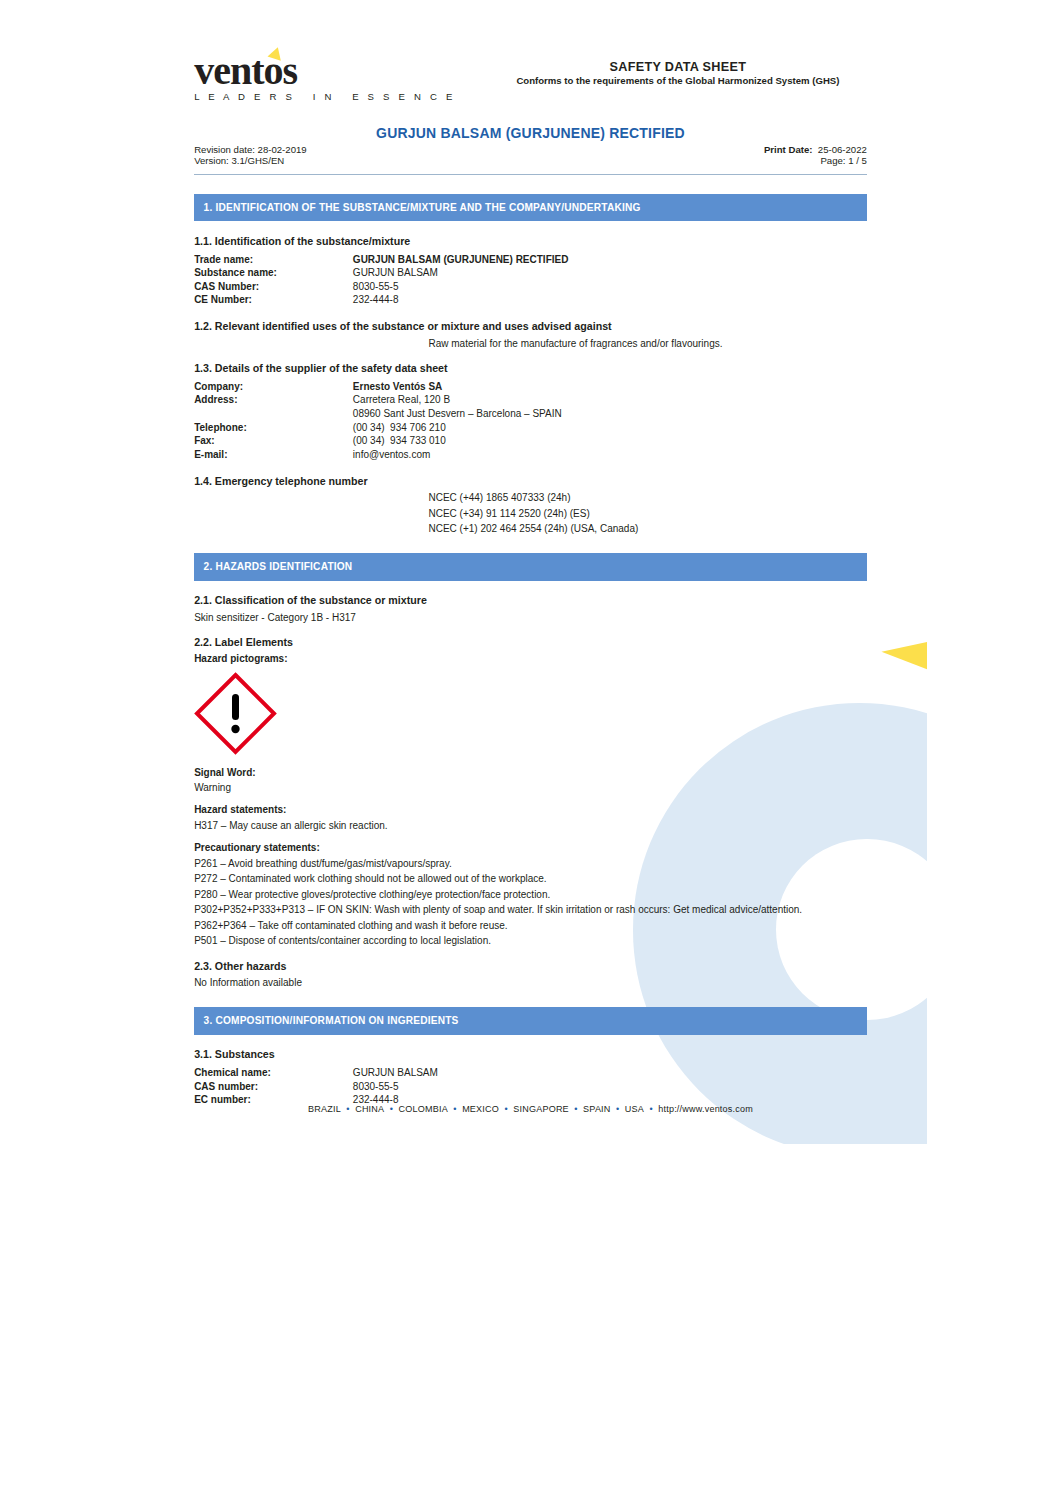ventos
L E A D E R S I N E S S E N C E
SAFETY DATA SHEET
Conforms to the requirements of the Global Harmonized System (GHS)
GURJUN BALSAM (GURJUNENE) RECTIFIED
Revision date: 28-02-2019
Version: 3.1/GHS/EN
Print Date: 25-06-2022
Page: 1 / 5
1. IDENTIFICATION OF THE SUBSTANCE/MIXTURE AND THE COMPANY/UNDERTAKING
1.1. Identification of the substance/mixture
| Trade name: | GURJUN BALSAM (GURJUNENE) RECTIFIED |
| Substance name: | GURJUN BALSAM |
| CAS Number: | 8030-55-5 |
| CE Number: | 232-444-8 |
1.2. Relevant identified uses of the substance or mixture and uses advised against
Raw material for the manufacture of fragrances and/or flavourings.
1.3. Details of the supplier of the safety data sheet
| Company: | Ernesto Ventós SA |
| Address: | Carretera Real, 120 B |
| | 08960 Sant Just Desvern – Barcelona – SPAIN |
| Telephone: | (00 34) 934 706 210 |
| Fax: | (00 34) 934 733 010 |
| E-mail: | info@ventos.com |
1.4. Emergency telephone number
NCEC (+44) 1865 407333 (24h)
NCEC (+34) 91 114 2520 (24h) (ES)
NCEC (+1) 202 464 2554 (24h) (USA, Canada)
2. HAZARDS IDENTIFICATION
2.1. Classification of the substance or mixture
Skin sensitizer - Category 1B - H317
2.2. Label Elements
Hazard pictograms:
Signal Word:
Warning
Hazard statements:
H317 – May cause an allergic skin reaction.
Precautionary statements:
P261 – Avoid breathing dust/fume/gas/mist/vapours/spray.
P272 – Contaminated work clothing should not be allowed out of the workplace.
P280 – Wear protective gloves/protective clothing/eye protection/face protection.
P302+P352+P333+P313 – IF ON SKIN: Wash with plenty of soap and water. If skin irritation or rash occurs: Get medical advice/attention.
P362+P364 – Take off contaminated clothing and wash it before reuse.
P501 – Dispose of contents/container according to local legislation.
2.3. Other hazards
No Information available
3. COMPOSITION/INFORMATION ON INGREDIENTS
3.1. Substances
| Chemical name: | GURJUN BALSAM |
| CAS number: | 8030-55-5 |
| EC number: | 232-444-8 |
BRAZIL • CHINA • COLOMBIA • MEXICO • SINGAPORE • SPAIN • USA • http://www.ventos.com